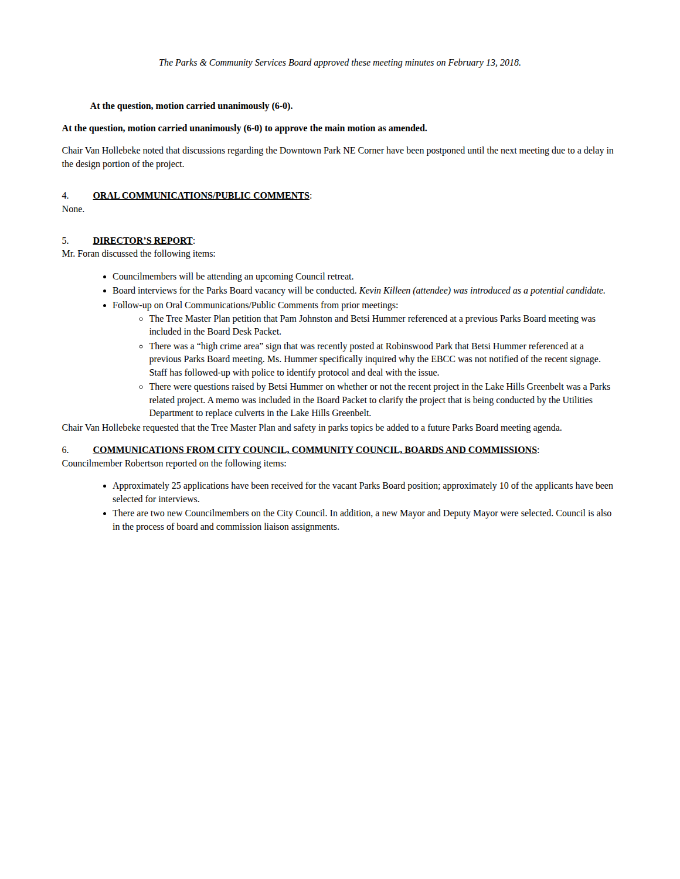The Parks & Community Services Board approved these meeting minutes on February 13, 2018.
At the question, motion carried unanimously (6-0).
At the question, motion carried unanimously (6-0) to approve the main motion as amended.
Chair Van Hollebeke noted that discussions regarding the Downtown Park NE Corner have been postponed until the next meeting due to a delay in the design portion of the project.
| 4. | ORAL COMMUNICATIONS/PUBLIC COMMENTS : |
None.
| 5. | DIRECTOR’S REPORT : |
Mr. Foran discussed the following items:
Councilmembers will be attending an upcoming Council retreat.
Board interviews for the Parks Board vacancy will be conducted. Kevin Killeen (attendee) was introduced as a potential candidate.
Follow-up on Oral Communications/Public Comments from prior meetings:
The Tree Master Plan petition that Pam Johnston and Betsi Hummer referenced at a previous Parks Board meeting was included in the Board Desk Packet.
There was a “high crime area” sign that was recently posted at Robinswood Park that Betsi Hummer referenced at a previous Parks Board meeting. Ms. Hummer specifically inquired why the EBCC was not notified of the recent signage. Staff has followed-up with police to identify protocol and deal with the issue.
There were questions raised by Betsi Hummer on whether or not the recent project in the Lake Hills Greenbelt was a Parks related project. A memo was included in the Board Packet to clarify the project that is being conducted by the Utilities Department to replace culverts in the Lake Hills Greenbelt.
Chair Van Hollebeke requested that the Tree Master Plan and safety in parks topics be added to a future Parks Board meeting agenda.
| 6. | COMMUNICATIONS FROM CITY COUNCIL, COMMUNITY COUNCIL, BOARDS AND COMMISSIONS : |
Councilmember Robertson reported on the following items:
Approximately 25 applications have been received for the vacant Parks Board position; approximately 10 of the applicants have been selected for interviews.
There are two new Councilmembers on the City Council. In addition, a new Mayor and Deputy Mayor were selected. Council is also in the process of board and commission liaison assignments.